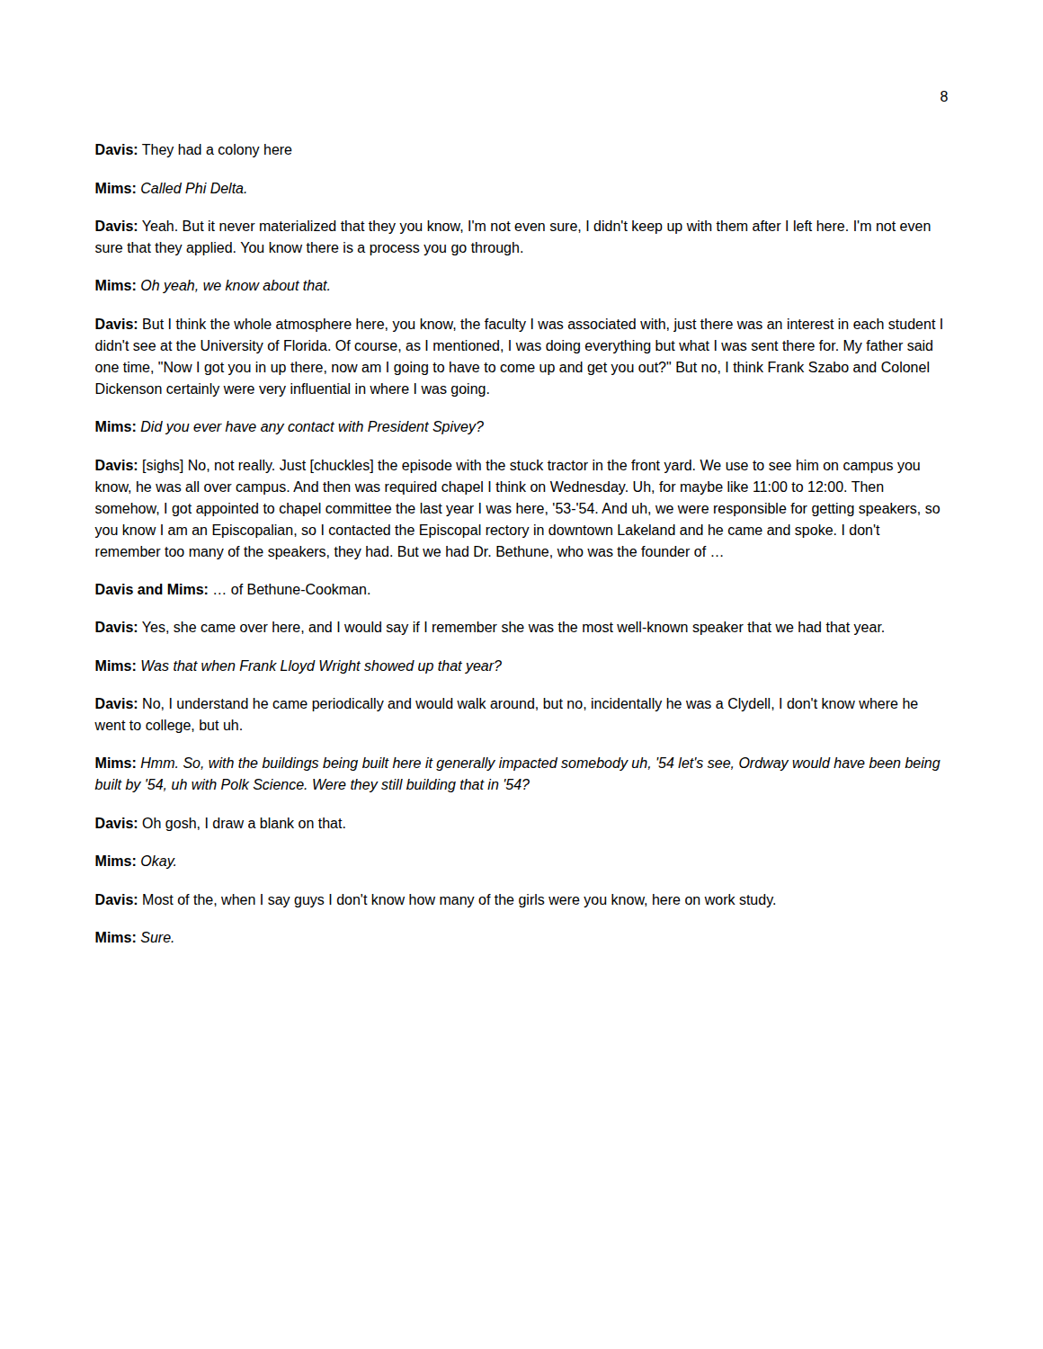8
Davis: They had a colony here
Mims: Called Phi Delta.
Davis: Yeah. But it never materialized that they you know, I'm not even sure, I didn't keep up with them after I left here. I'm not even sure that they applied. You know there is a process you go through.
Mims: Oh yeah, we know about that.
Davis: But I think the whole atmosphere here, you know, the faculty I was associated with, just there was an interest in each student I didn't see at the University of Florida. Of course, as I mentioned, I was doing everything but what I was sent there for. My father said one time, "Now I got you in up there, now am I going to have to come up and get you out?" But no, I think Frank Szabo and Colonel Dickenson certainly were very influential in where I was going.
Mims: Did you ever have any contact with President Spivey?
Davis: [sighs] No, not really. Just [chuckles] the episode with the stuck tractor in the front yard. We use to see him on campus you know, he was all over campus. And then was required chapel I think on Wednesday. Uh, for maybe like 11:00 to 12:00. Then somehow, I got appointed to chapel committee the last year I was here, '53-'54. And uh, we were responsible for getting speakers, so you know I am an Episcopalian, so I contacted the Episcopal rectory in downtown Lakeland and he came and spoke. I don't remember too many of the speakers, they had. But we had Dr. Bethune, who was the founder of …
Davis and Mims: … of Bethune-Cookman.
Davis: Yes, she came over here, and I would say if I remember she was the most well-known speaker that we had that year.
Mims: Was that when Frank Lloyd Wright showed up that year?
Davis: No, I understand he came periodically and would walk around, but no, incidentally he was a Clydell, I don't know where he went to college, but uh.
Mims: Hmm. So, with the buildings being built here it generally impacted somebody uh, '54 let's see, Ordway would have been being built by '54, uh with Polk Science. Were they still building that in '54?
Davis: Oh gosh, I draw a blank on that.
Mims: Okay.
Davis: Most of the, when I say guys I don't know how many of the girls were you know, here on work study.
Mims: Sure.